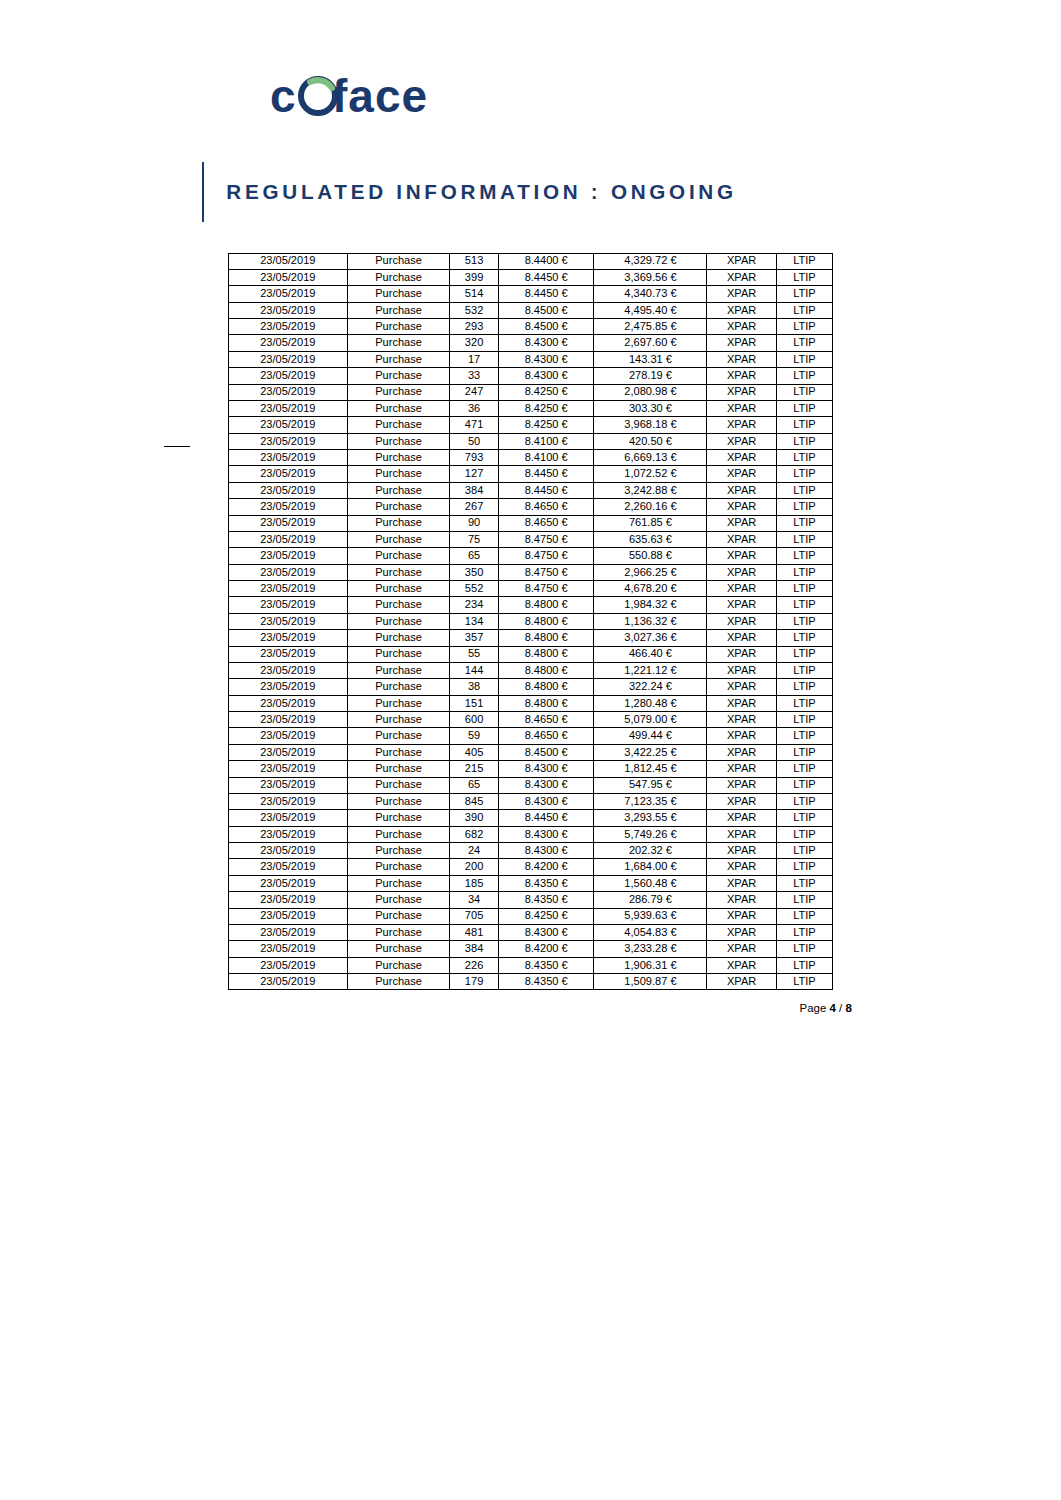c face
REGULATED INFORMATION : ONGOING
| 23/05/2019 | Purchase | 513 | 8.4400 € | 4,329.72 € | XPAR | LTIP |
| 23/05/2019 | Purchase | 399 | 8.4450 € | 3,369.56 € | XPAR | LTIP |
| 23/05/2019 | Purchase | 514 | 8.4450 € | 4,340.73 € | XPAR | LTIP |
| 23/05/2019 | Purchase | 532 | 8.4500 € | 4,495.40 € | XPAR | LTIP |
| 23/05/2019 | Purchase | 293 | 8.4500 € | 2,475.85 € | XPAR | LTIP |
| 23/05/2019 | Purchase | 320 | 8.4300 € | 2,697.60 € | XPAR | LTIP |
| 23/05/2019 | Purchase | 17 | 8.4300 € | 143.31 € | XPAR | LTIP |
| 23/05/2019 | Purchase | 33 | 8.4300 € | 278.19 € | XPAR | LTIP |
| 23/05/2019 | Purchase | 247 | 8.4250 € | 2,080.98 € | XPAR | LTIP |
| 23/05/2019 | Purchase | 36 | 8.4250 € | 303.30 € | XPAR | LTIP |
| 23/05/2019 | Purchase | 471 | 8.4250 € | 3,968.18 € | XPAR | LTIP |
| 23/05/2019 | Purchase | 50 | 8.4100 € | 420.50 € | XPAR | LTIP |
| 23/05/2019 | Purchase | 793 | 8.4100 € | 6,669.13 € | XPAR | LTIP |
| 23/05/2019 | Purchase | 127 | 8.4450 € | 1,072.52 € | XPAR | LTIP |
| 23/05/2019 | Purchase | 384 | 8.4450 € | 3,242.88 € | XPAR | LTIP |
| 23/05/2019 | Purchase | 267 | 8.4650 € | 2,260.16 € | XPAR | LTIP |
| 23/05/2019 | Purchase | 90 | 8.4650 € | 761.85 € | XPAR | LTIP |
| 23/05/2019 | Purchase | 75 | 8.4750 € | 635.63 € | XPAR | LTIP |
| 23/05/2019 | Purchase | 65 | 8.4750 € | 550.88 € | XPAR | LTIP |
| 23/05/2019 | Purchase | 350 | 8.4750 € | 2,966.25 € | XPAR | LTIP |
| 23/05/2019 | Purchase | 552 | 8.4750 € | 4,678.20 € | XPAR | LTIP |
| 23/05/2019 | Purchase | 234 | 8.4800 € | 1,984.32 € | XPAR | LTIP |
| 23/05/2019 | Purchase | 134 | 8.4800 € | 1,136.32 € | XPAR | LTIP |
| 23/05/2019 | Purchase | 357 | 8.4800 € | 3,027.36 € | XPAR | LTIP |
| 23/05/2019 | Purchase | 55 | 8.4800 € | 466.40 € | XPAR | LTIP |
| 23/05/2019 | Purchase | 144 | 8.4800 € | 1,221.12 € | XPAR | LTIP |
| 23/05/2019 | Purchase | 38 | 8.4800 € | 322.24 € | XPAR | LTIP |
| 23/05/2019 | Purchase | 151 | 8.4800 € | 1,280.48 € | XPAR | LTIP |
| 23/05/2019 | Purchase | 600 | 8.4650 € | 5,079.00 € | XPAR | LTIP |
| 23/05/2019 | Purchase | 59 | 8.4650 € | 499.44 € | XPAR | LTIP |
| 23/05/2019 | Purchase | 405 | 8.4500 € | 3,422.25 € | XPAR | LTIP |
| 23/05/2019 | Purchase | 215 | 8.4300 € | 1,812.45 € | XPAR | LTIP |
| 23/05/2019 | Purchase | 65 | 8.4300 € | 547.95 € | XPAR | LTIP |
| 23/05/2019 | Purchase | 845 | 8.4300 € | 7,123.35 € | XPAR | LTIP |
| 23/05/2019 | Purchase | 390 | 8.4450 € | 3,293.55 € | XPAR | LTIP |
| 23/05/2019 | Purchase | 682 | 8.4300 € | 5,749.26 € | XPAR | LTIP |
| 23/05/2019 | Purchase | 24 | 8.4300 € | 202.32 € | XPAR | LTIP |
| 23/05/2019 | Purchase | 200 | 8.4200 € | 1,684.00 € | XPAR | LTIP |
| 23/05/2019 | Purchase | 185 | 8.4350 € | 1,560.48 € | XPAR | LTIP |
| 23/05/2019 | Purchase | 34 | 8.4350 € | 286.79 € | XPAR | LTIP |
| 23/05/2019 | Purchase | 705 | 8.4250 € | 5,939.63 € | XPAR | LTIP |
| 23/05/2019 | Purchase | 481 | 8.4300 € | 4,054.83 € | XPAR | LTIP |
| 23/05/2019 | Purchase | 384 | 8.4200 € | 3,233.28 € | XPAR | LTIP |
| 23/05/2019 | Purchase | 226 | 8.4350 € | 1,906.31 € | XPAR | LTIP |
| 23/05/2019 | Purchase | 179 | 8.4350 € | 1,509.87 € | XPAR | LTIP |
Page 4 / 8